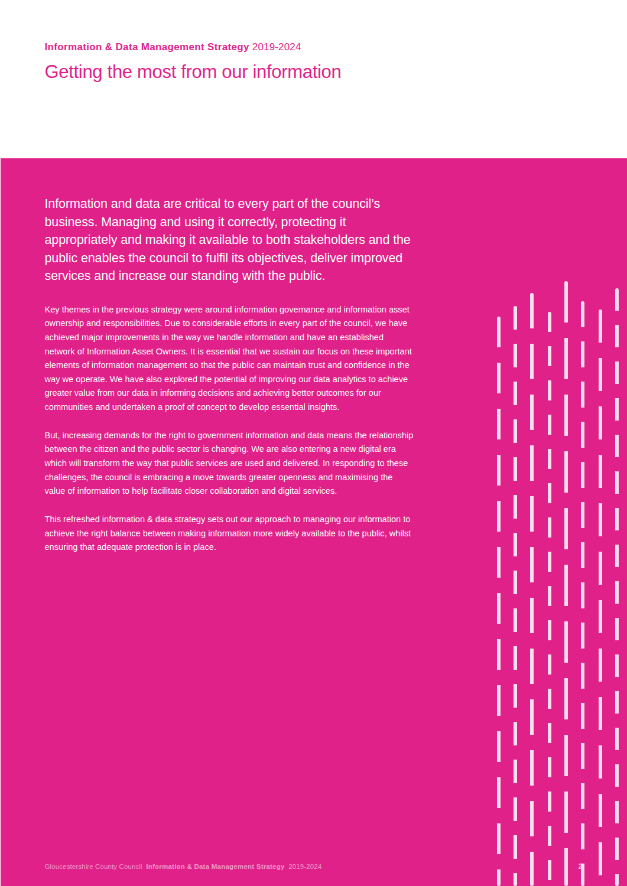Information & Data Management Strategy 2019-2024
Getting the most from our information
Information and data are critical to every part of the council’s business. Managing and using it correctly, protecting it appropriately and making it available to both stakeholders and the public enables the council to fulfil its objectives, deliver improved services and increase our standing with the public.
Key themes in the previous strategy were around information governance and information asset ownership and responsibilities. Due to considerable efforts in every part of the council, we have achieved major improvements in the way we handle information and have an established network of Information Asset Owners. It is essential that we sustain our focus on these important elements of information management so that the public can maintain trust and confidence in the way we operate. We have also explored the potential of improving our data analytics to achieve greater value from our data in informing decisions and achieving better outcomes for our communities and undertaken a proof of concept to develop essential insights.
But, increasing demands for the right to government information and data means the relationship between the citizen and the public sector is changing. We are also entering a new digital era which will transform the way that public services are used and delivered. In responding to these challenges, the council is embracing a move towards greater openness and maximising the value of information to help facilitate closer collaboration and digital services.
This refreshed information & data strategy sets out our approach to managing our information to achieve the right balance between making information more widely available to the public, whilst ensuring that adequate protection is in place.
Gloucestershire County Council Information & Data Management Strategy 2019-2024
2